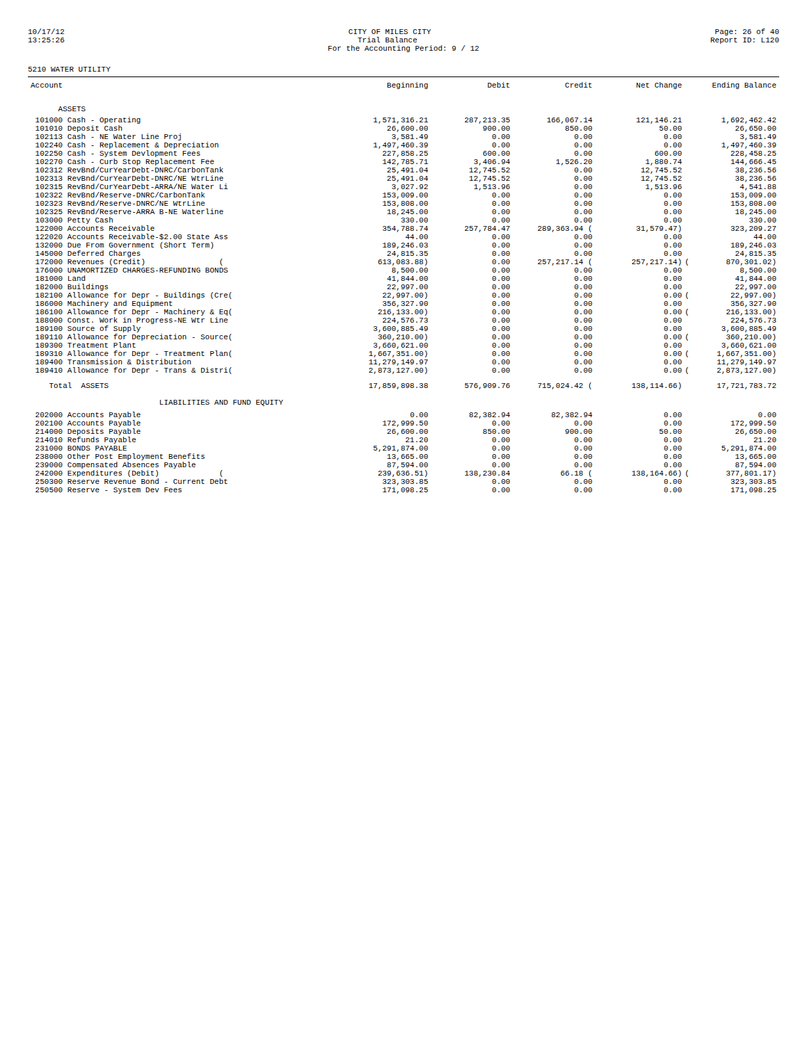10/17/12
CITY OF MILES CITY
Page: 26 of 40
13:25:26
Trial Balance
Report ID: L120
For the Accounting Period: 9 / 12
5210 WATER UTILITY
| Account | Beginning | Debit | Credit | Net Change | | Ending Balance |
| --- | --- | --- | --- | --- | --- | --- |
| ASSETS |
| 101000 Cash - Operating | 1,571,316.21 | 287,213.35 | 166,067.14 | 121,146.21 | | 1,692,462.42 |
| 101010 Deposit Cash | 26,600.00 | 900.00 | 850.00 | 50.00 | | 26,650.00 |
| 102113 Cash - NE Water Line Proj | 3,581.49 | 0.00 | 0.00 | 0.00 | | 3,581.49 |
| 102240 Cash - Replacement & Depreciation | 1,497,460.39 | 0.00 | 0.00 | 0.00 | | 1,497,460.39 |
| 102250 Cash - System Devlopment Fees | 227,858.25 | 600.00 | 0.00 | 600.00 | | 228,458.25 |
| 102270 Cash - Curb Stop Replacement Fee | 142,785.71 | 3,406.94 | 1,526.20 | 1,880.74 | | 144,666.45 |
| 102312 RevBnd/CurYearDebt-DNRC/CarbonTank | 25,491.04 | 12,745.52 | 0.00 | 12,745.52 | | 38,236.56 |
| 102313 RevBnd/CurYearDebt-DNRC/NE WtrLine | 25,491.04 | 12,745.52 | 0.00 | 12,745.52 | | 38,236.56 |
| 102315 RevBnd/CurYearDebt-ARRA/NE Water Li | 3,027.92 | 1,513.96 | 0.00 | 1,513.96 | | 4,541.88 |
| 102322 RevBnd/Reserve-DNRC/CarbonTank | 153,009.00 | 0.00 | 0.00 | 0.00 | | 153,009.00 |
| 102323 RevBnd/Reserve-DNRC/NE WtrLine | 153,808.00 | 0.00 | 0.00 | 0.00 | | 153,808.00 |
| 102325 RevBnd/Reserve-ARRA B-NE Waterline | 18,245.00 | 0.00 | 0.00 | 0.00 | | 18,245.00 |
| 103000 Petty Cash | 330.00 | 0.00 | 0.00 | 0.00 | | 330.00 |
| 122000 Accounts Receivable | 354,788.74 | 257,784.47 | 289,363.94 ( | 31,579.47) | | 323,209.27 |
| 122020 Accounts Receivable-$2.00 State Ass | 44.00 | 0.00 | 0.00 | 0.00 | | 44.00 |
| 132000 Due From Government (Short Term) | 189,246.03 | 0.00 | 0.00 | 0.00 | | 189,246.03 |
| 145000 Deferred Charges | 24,815.35 | 0.00 | 0.00 | 0.00 | | 24,815.35 |
| 172000 Revenues (Credit) ( | 613,083.88) | 0.00 | 257,217.14 ( | 257,217.14) | ( | 870,301.02) |
| 176000 UNAMORTIZED CHARGES-REFUNDING BONDS | 8,500.00 | 0.00 | 0.00 | 0.00 | | 8,500.00 |
| 181000 Land | 41,844.00 | 0.00 | 0.00 | 0.00 | | 41,844.00 |
| 182000 Buildings | 22,997.00 | 0.00 | 0.00 | 0.00 | | 22,997.00 |
| 182100 Allowance for Depr - Buildings (Cre( | 22,997.00) | 0.00 | 0.00 | 0.00 | ( | 22,997.00) |
| 186000 Machinery and Equipment | 356,327.90 | 0.00 | 0.00 | 0.00 | | 356,327.90 |
| 186100 Allowance for Depr - Machinery & Eq( | 216,133.00) | 0.00 | 0.00 | 0.00 | ( | 216,133.00) |
| 188000 Const. Work in Progress-NE Wtr Line | 224,576.73 | 0.00 | 0.00 | 0.00 | | 224,576.73 |
| 189100 Source of Supply | 3,600,885.49 | 0.00 | 0.00 | 0.00 | | 3,600,885.49 |
| 189110 Allowance for Depreciation - Source( | 360,210.00) | 0.00 | 0.00 | 0.00 | ( | 360,210.00) |
| 189300 Treatment Plant | 3,660,621.00 | 0.00 | 0.00 | 0.00 | | 3,660,621.00 |
| 189310 Allowance for Depr - Treatment Plan( | 1,667,351.00) | 0.00 | 0.00 | 0.00 | ( | 1,667,351.00) |
| 189400 Transmission & Distribution | 11,279,149.97 | 0.00 | 0.00 | 0.00 | | 11,279,149.97 |
| 189410 Allowance for Depr - Trans & Distri( | 2,873,127.00) | 0.00 | 0.00 | 0.00 | ( | 2,873,127.00) |
| Total ASSETS | 17,859,898.38 | 576,909.76 | 715,024.42 ( | 138,114.66) | | 17,721,783.72 |
| LIABILITIES AND FUND EQUITY |
| 202000 Accounts Payable | 0.00 | 82,382.94 | 82,382.94 | 0.00 | | 0.00 |
| 202100 Accounts Payable | 172,999.50 | 0.00 | 0.00 | 0.00 | | 172,999.50 |
| 214000 Deposits Payable | 26,600.00 | 850.00 | 900.00 | 50.00 | | 26,650.00 |
| 214010 Refunds Payable | 21.20 | 0.00 | 0.00 | 0.00 | | 21.20 |
| 231000 BONDS PAYABLE | 5,291,874.00 | 0.00 | 0.00 | 0.00 | | 5,291,874.00 |
| 238000 Other Post Employment Benefits | 13,665.00 | 0.00 | 0.00 | 0.00 | | 13,665.00 |
| 239000 Compensated Absences Payable | 87,594.00 | 0.00 | 0.00 | 0.00 | | 87,594.00 |
| 242000 Expenditures (Debit) ( | 239,636.51) | 138,230.84 | 66.18 ( | 138,164.66) | ( | 377,801.17) |
| 250300 Reserve Revenue Bond - Current Debt | 323,303.85 | 0.00 | 0.00 | 0.00 | | 323,303.85 |
| 250500 Reserve - System Dev Fees | 171,098.25 | 0.00 | 0.00 | 0.00 | | 171,098.25 |